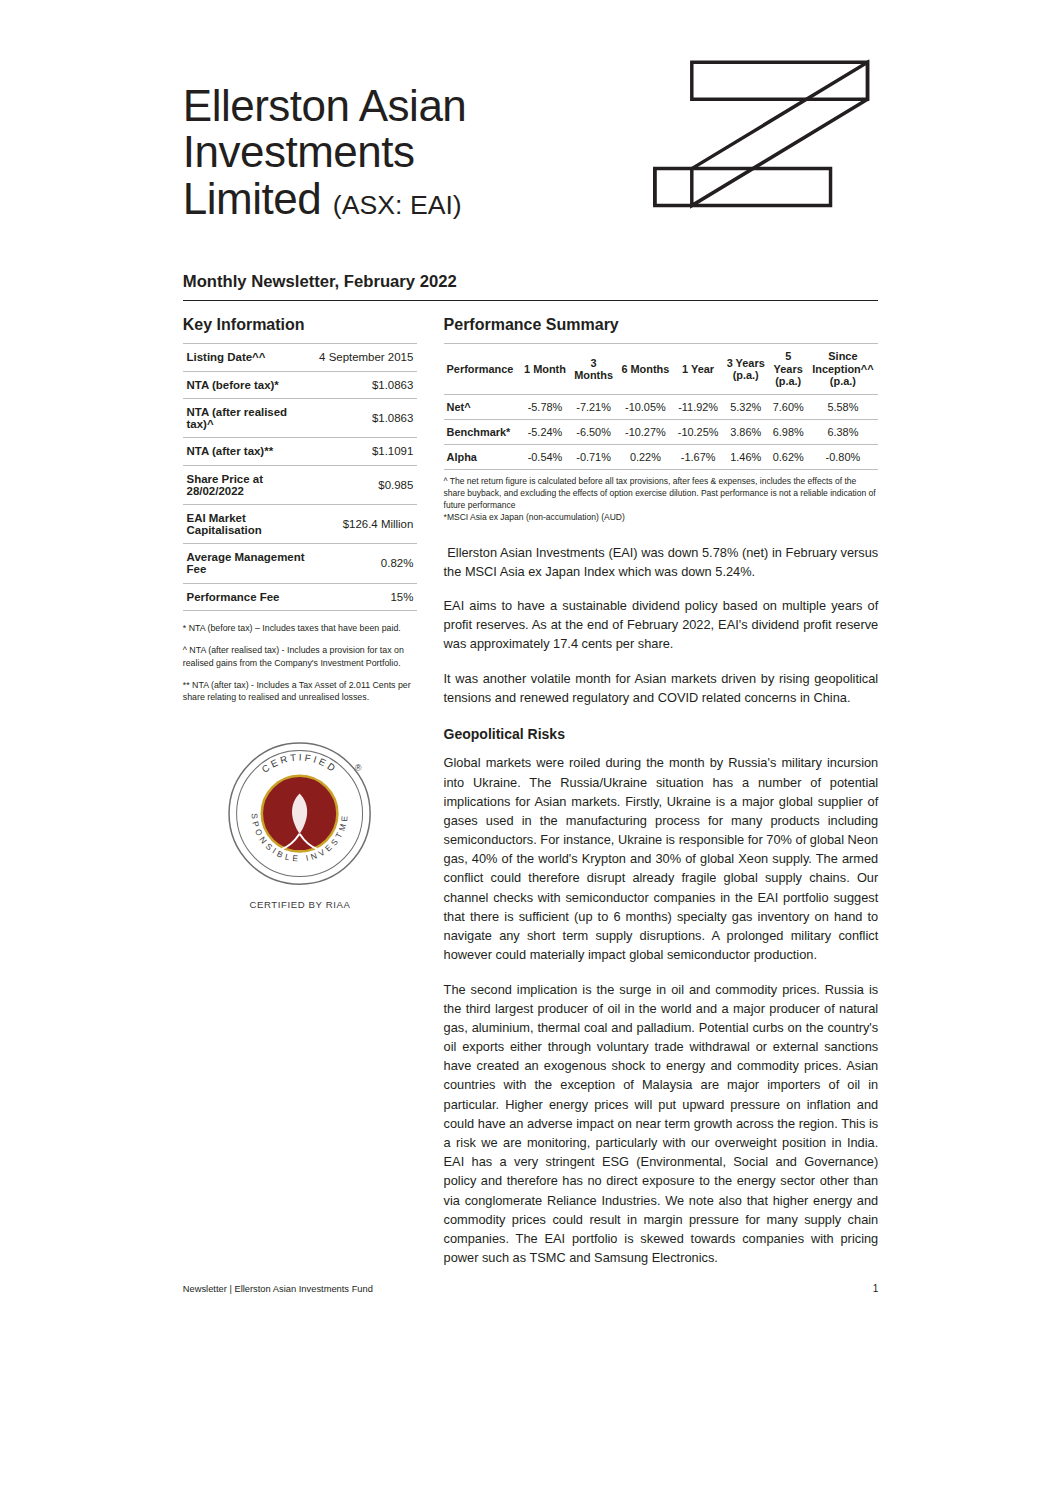Ellerston Asian
Investments
Limited (ASX: EAI)
Monthly Newsletter, February 2022
Key Information
| Listing Date^^ | 4 September 2015 |
| NTA (before tax)* | $1.0863 |
| NTA (after realised tax)^ | $1.0863 |
| NTA (after tax)** | $1.1091 |
| Share Price at 28/02/2022 | $0.985 |
| EAI Market Capitalisation | $126.4 Million |
| Average Management Fee | 0.82% |
| Performance Fee | 15% |
* NTA (before tax) – Includes taxes that have been paid.
^ NTA (after realised tax) - Includes a provision for tax on realised gains from the Company's Investment Portfolio.
** NTA (after tax) - Includes a Tax Asset of 2.011 Cents per share relating to realised and unrealised losses.
CERTIFIED RESPONSIBLE INVESTMENT ®
CERTIFIED BY RIAA
Performance Summary
| Performance | 1 Month | 3 Months | 6 Months | 1 Year | 3 Years (p.a.) | 5 Years (p.a.) | Since Inception^^ (p.a.) |
| --- | --- | --- | --- | --- | --- | --- | --- |
| Net^ | -5.78% | -7.21% | -10.05% | -11.92% | 5.32% | 7.60% | 5.58% |
| Benchmark* | -5.24% | -6.50% | -10.27% | -10.25% | 3.86% | 6.98% | 6.38% |
| Alpha | -0.54% | -0.71% | 0.22% | -1.67% | 1.46% | 0.62% | -0.80% |
^ The net return figure is calculated before all tax provisions, after fees & expenses, includes the effects of the share buyback, and excluding the effects of option exercise dilution. Past performance is not a reliable indication of future performance
*MSCI Asia ex Japan (non-accumulation) (AUD)
Ellerston Asian Investments (EAI) was down 5.78% (net) in February versus the MSCI Asia ex Japan Index which was down 5.24%.
EAI aims to have a sustainable dividend policy based on multiple years of profit reserves. As at the end of February 2022, EAI's dividend profit reserve was approximately 17.4 cents per share.
It was another volatile month for Asian markets driven by rising geopolitical tensions and renewed regulatory and COVID related concerns in China.
Geopolitical Risks
Global markets were roiled during the month by Russia's military incursion into Ukraine. The Russia/Ukraine situation has a number of potential implications for Asian markets. Firstly, Ukraine is a major global supplier of gases used in the manufacturing process for many products including semiconductors. For instance, Ukraine is responsible for 70% of global Neon gas, 40% of the world's Krypton and 30% of global Xeon supply. The armed conflict could therefore disrupt already fragile global supply chains. Our channel checks with semiconductor companies in the EAI portfolio suggest that there is sufficient (up to 6 months) specialty gas inventory on hand to navigate any short term supply disruptions. A prolonged military conflict however could materially impact global semiconductor production.
The second implication is the surge in oil and commodity prices. Russia is the third largest producer of oil in the world and a major producer of natural gas, aluminium, thermal coal and palladium. Potential curbs on the country's oil exports either through voluntary trade withdrawal or external sanctions have created an exogenous shock to energy and commodity prices. Asian countries with the exception of Malaysia are major importers of oil in particular. Higher energy prices will put upward pressure on inflation and could have an adverse impact on near term growth across the region. This is a risk we are monitoring, particularly with our overweight position in India. EAI has a very stringent ESG (Environmental, Social and Governance) policy and therefore has no direct exposure to the energy sector other than via conglomerate Reliance Industries. We note also that higher energy and commodity prices could result in margin pressure for many supply chain companies. The EAI portfolio is skewed towards companies with pricing power such as TSMC and Samsung Electronics.
Newsletter | Ellerston Asian Investments Fund
1